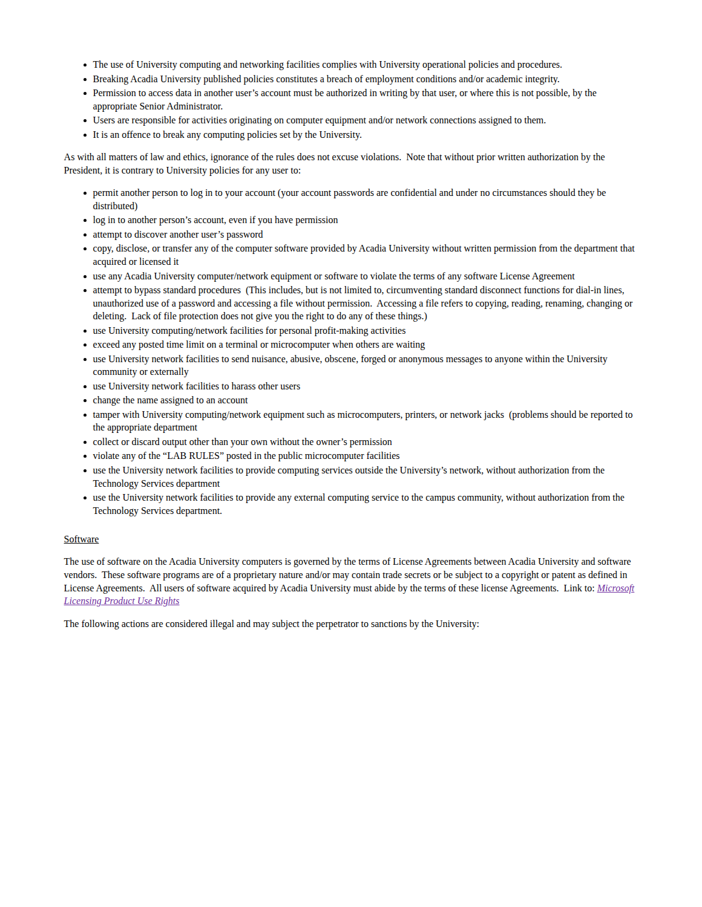The use of University computing and networking facilities complies with University operational policies and procedures.
Breaking Acadia University published policies constitutes a breach of employment conditions and/or academic integrity.
Permission to access data in another user’s account must be authorized in writing by that user, or where this is not possible, by the appropriate Senior Administrator.
Users are responsible for activities originating on computer equipment and/or network connections assigned to them.
It is an offence to break any computing policies set by the University.
As with all matters of law and ethics, ignorance of the rules does not excuse violations. Note that without prior written authorization by the President, it is contrary to University policies for any user to:
permit another person to log in to your account (your account passwords are confidential and under no circumstances should they be distributed)
log in to another person’s account, even if you have permission
attempt to discover another user’s password
copy, disclose, or transfer any of the computer software provided by Acadia University without written permission from the department that acquired or licensed it
use any Acadia University computer/network equipment or software to violate the terms of any software License Agreement
attempt to bypass standard procedures (This includes, but is not limited to, circumventing standard disconnect functions for dial-in lines, unauthorized use of a password and accessing a file without permission. Accessing a file refers to copying, reading, renaming, changing or deleting. Lack of file protection does not give you the right to do any of these things.)
use University computing/network facilities for personal profit-making activities
exceed any posted time limit on a terminal or microcomputer when others are waiting
use University network facilities to send nuisance, abusive, obscene, forged or anonymous messages to anyone within the University community or externally
use University network facilities to harass other users
change the name assigned to an account
tamper with University computing/network equipment such as microcomputers, printers, or network jacks (problems should be reported to the appropriate department
collect or discard output other than your own without the owner’s permission
violate any of the “LAB RULES” posted in the public microcomputer facilities
use the University network facilities to provide computing services outside the University’s network, without authorization from the Technology Services department
use the University network facilities to provide any external computing service to the campus community, without authorization from the Technology Services department.
Software
The use of software on the Acadia University computers is governed by the terms of License Agreements between Acadia University and software vendors. These software programs are of a proprietary nature and/or may contain trade secrets or be subject to a copyright or patent as defined in License Agreements. All users of software acquired by Acadia University must abide by the terms of these license Agreements. Link to: Microsoft Licensing Product Use Rights
The following actions are considered illegal and may subject the perpetrator to sanctions by the University: